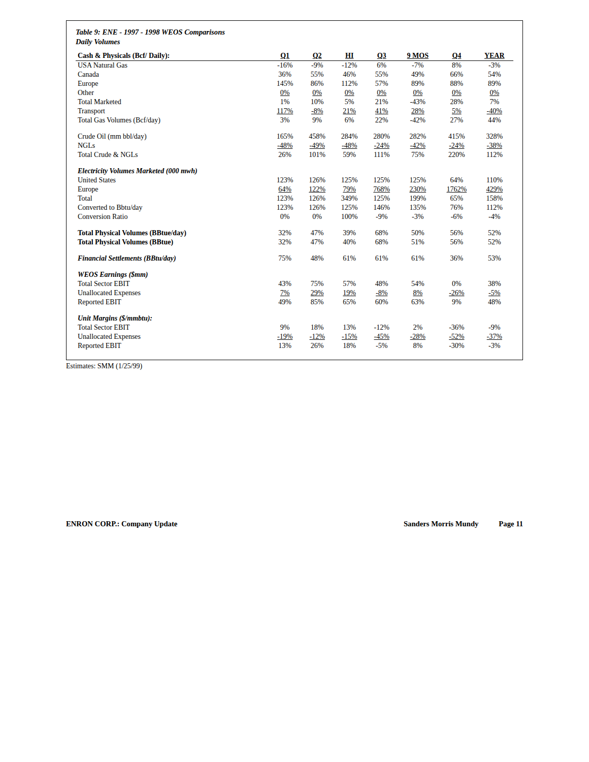Table 9: ENE - 1997 - 1998 WEOS Comparisons
Daily Volumes
| Cash & Physicals (Bcf/ Daily): | Q1 | Q2 | HI | Q3 | 9 MOS | Q4 | YEAR |
| --- | --- | --- | --- | --- | --- | --- | --- |
| USA Natural Gas | -16% | -9% | -12% | 6% | -7% | 8% | -3% |
| Canada | 36% | 55% | 46% | 55% | 49% | 66% | 54% |
| Europe | 145% | 86% | 112% | 57% | 89% | 88% | 89% |
| Other | 0% | 0% | 0% | 0% | 0% | 0% | 0% |
| Total Marketed | 1% | 10% | 5% | 21% | -43% | 28% | 7% |
| Transport | 117% | -8% | 21% | 41% | 28% | 5% | -40% |
| Total Gas Volumes (Bcf/day) | 3% | 9% | 6% | 22% | -42% | 27% | 44% |
| Crude Oil (mm bbl/day) | 165% | 458% | 284% | 280% | 282% | 415% | 328% |
| NGLs | -48% | -49% | -48% | -24% | -42% | -24% | -38% |
| Total Crude & NGLs | 26% | 101% | 59% | 111% | 75% | 220% | 112% |
| Electricity Volumes Marketed (000 mwh) | |
| United States | 123% | 126% | 125% | 125% | 125% | 64% | 110% |
| Europe | 64% | 122% | 79% | 768% | 230% | 1762% | 429% |
| Total | 123% | 126% | 349% | 125% | 199% | 65% | 158% |
| Converted to Bbtu/day | 123% | 126% | 125% | 146% | 135% | 76% | 112% |
| Conversion Ratio | 0% | 0% | 100% | -9% | -3% | -6% | -4% |
| Total Physical Volumes (BBtue/day) | 32% | 47% | 39% | 68% | 50% | 56% | 52% |
| Total Physical Volumes (BBtue) | 32% | 47% | 40% | 68% | 51% | 56% | 52% |
| Financial Settlements (BBtu/day) | 75% | 48% | 61% | 61% | 61% | 36% | 53% |
| WEOS Earnings ($mm) | |
| Total Sector EBIT | 43% | 75% | 57% | 48% | 54% | 0% | 38% |
| Unallocated Expenses | 7% | 29% | 19% | -8% | 8% | -26% | -5% |
| Reported EBIT | 49% | 85% | 65% | 60% | 63% | 9% | 48% |
| Unit Margins ($/mmbtu): | |
| Total Sector EBIT | 9% | 18% | 13% | -12% | 2% | -36% | -9% |
| Unallocated Expenses | -19% | -12% | -15% | -45% | -28% | -52% | -37% |
| Reported EBIT | 13% | 26% | 18% | -5% | 8% | -30% | -3% |
Estimates: SMM (1/25/99)
ENRON CORP.: Company Update
Sanders Morris MundyPage 11